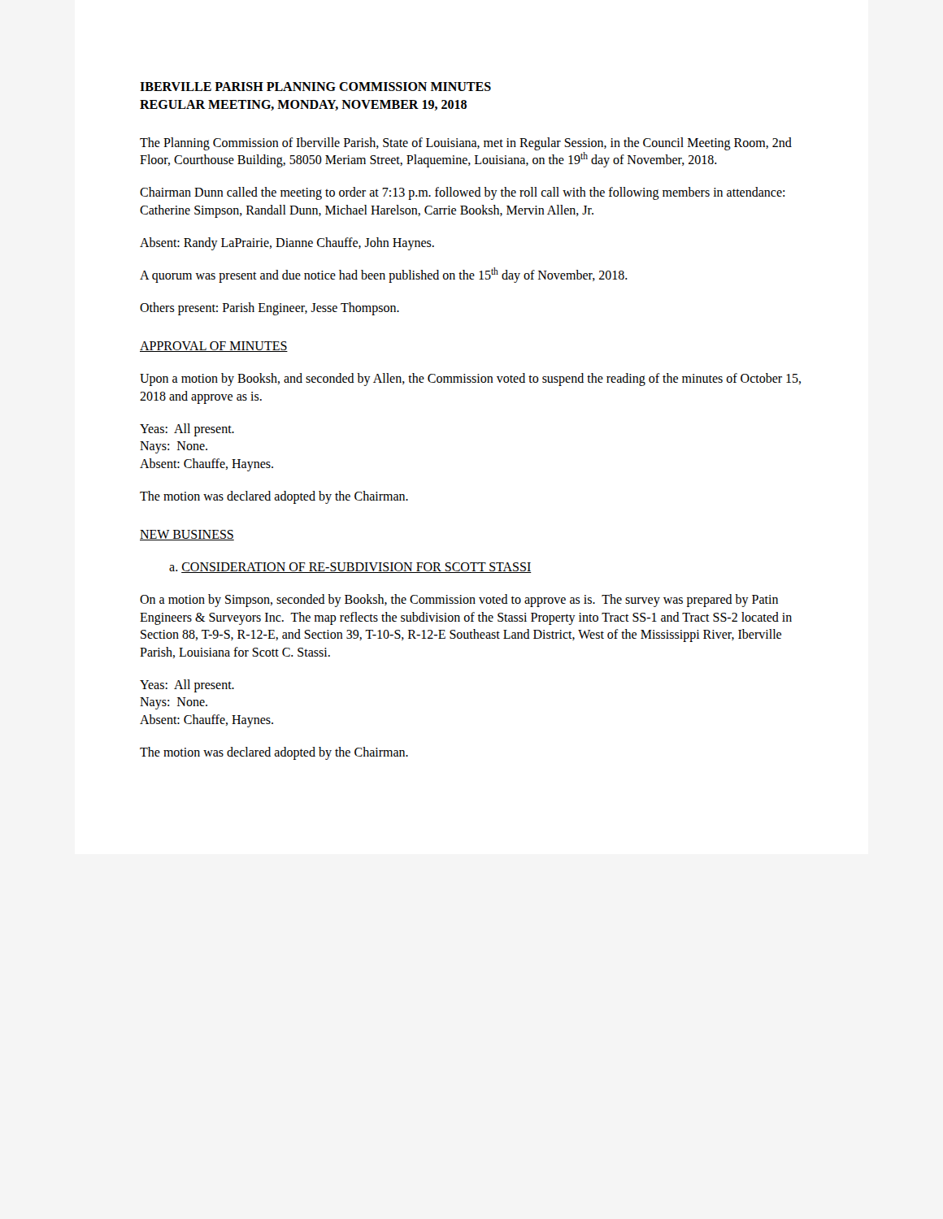IBERVILLE PARISH PLANNING COMMISSION MINUTES
REGULAR MEETING, MONDAY, NOVEMBER 19, 2018
The Planning Commission of Iberville Parish, State of Louisiana, met in Regular Session, in the Council Meeting Room, 2nd Floor, Courthouse Building, 58050 Meriam Street, Plaquemine, Louisiana, on the 19th day of November, 2018.
Chairman Dunn called the meeting to order at 7:13 p.m. followed by the roll call with the following members in attendance: Catherine Simpson, Randall Dunn, Michael Harelson, Carrie Booksh, Mervin Allen, Jr.
Absent: Randy LaPrairie, Dianne Chauffe, John Haynes.
A quorum was present and due notice had been published on the 15th day of November, 2018.
Others present: Parish Engineer, Jesse Thompson.
APPROVAL OF MINUTES
Upon a motion by Booksh, and seconded by Allen, the Commission voted to suspend the reading of the minutes of October 15, 2018 and approve as is.
Yeas: All present.
Nays: None.
Absent: Chauffe, Haynes.
The motion was declared adopted by the Chairman.
NEW BUSINESS
CONSIDERATION OF RE-SUBDIVISION FOR SCOTT STASSI
On a motion by Simpson, seconded by Booksh, the Commission voted to approve as is. The survey was prepared by Patin Engineers & Surveyors Inc. The map reflects the subdivision of the Stassi Property into Tract SS-1 and Tract SS-2 located in Section 88, T-9-S, R-12-E, and Section 39, T-10-S, R-12-E Southeast Land District, West of the Mississippi River, Iberville Parish, Louisiana for Scott C. Stassi.
Yeas: All present.
Nays: None.
Absent: Chauffe, Haynes.
The motion was declared adopted by the Chairman.